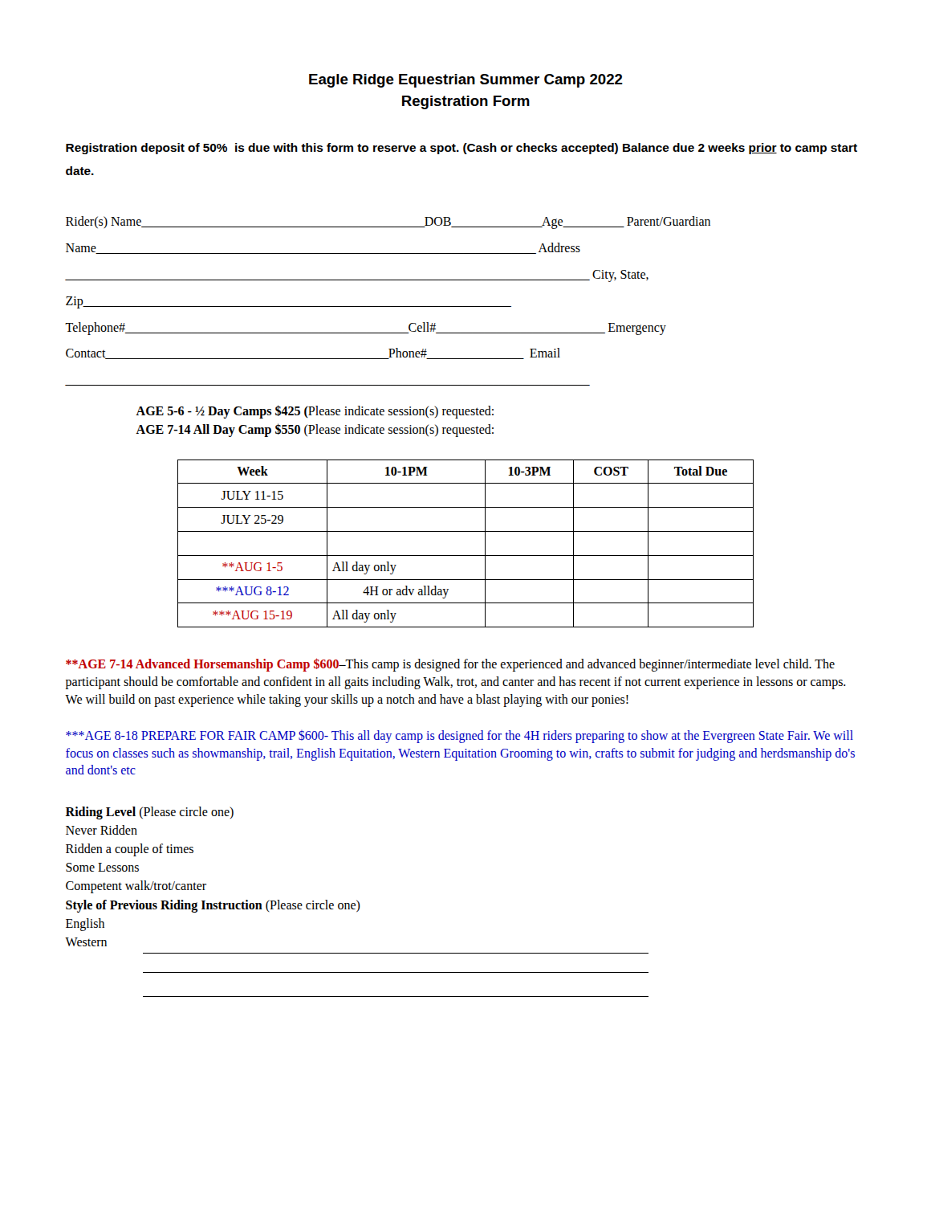Eagle Ridge Equestrian Summer Camp 2022
Registration Form
Registration deposit of 50% is due with this form to reserve a spot. (Cash or checks accepted) Balance due 2 weeks prior to camp start date.
Rider(s) Name_______________________________________________DOB_______________Age__________ Parent/Guardian
Name_________________________________________________________________________ Address
_______________________________________________________________________________________ City, State,
Zip_______________________________________________________________________
Telephone#_______________________________________________Cell#____________________________ Emergency
Contact_______________________________________________Phone#________________ Email
_______________________________________________________________________________________
AGE 5-6 - ½ Day Camps $425 (Please indicate session(s) requested:
AGE 7-14 All Day Camp $550 (Please indicate session(s) requested:
| Week | 10-1PM | 10-3PM | COST | Total Due |
| --- | --- | --- | --- | --- |
| JULY 11-15 | | | | |
| JULY 25-29 | | | | |
| **AUG 1-5 | All day only | | | |
| ***AUG 8-12 | 4H or adv allday | | | |
| ***AUG 15-19 | All day only | | | |
**AGE 7-14 Advanced Horsemanship Camp $600–This camp is designed for the experienced and advanced beginner/intermediate level child. The participant should be comfortable and confident in all gaits including Walk, trot, and canter and has recent if not current experience in lessons or camps. We will build on past experience while taking your skills up a notch and have a blast playing with our ponies!
***AGE 8-18 PREPARE FOR FAIR CAMP $600- This all day camp is designed for the 4H riders preparing to show at the Evergreen State Fair. We will focus on classes such as showmanship, trail, English Equitation, Western Equitation Grooming to win, crafts to submit for judging and herdsmanship do's and dont's etc
Riding Level (Please circle one)
Never Ridden
Ridden a couple of times
Some Lessons
Competent walk/trot/canter
Style of Previous Riding Instruction (Please circle one)
English
Western